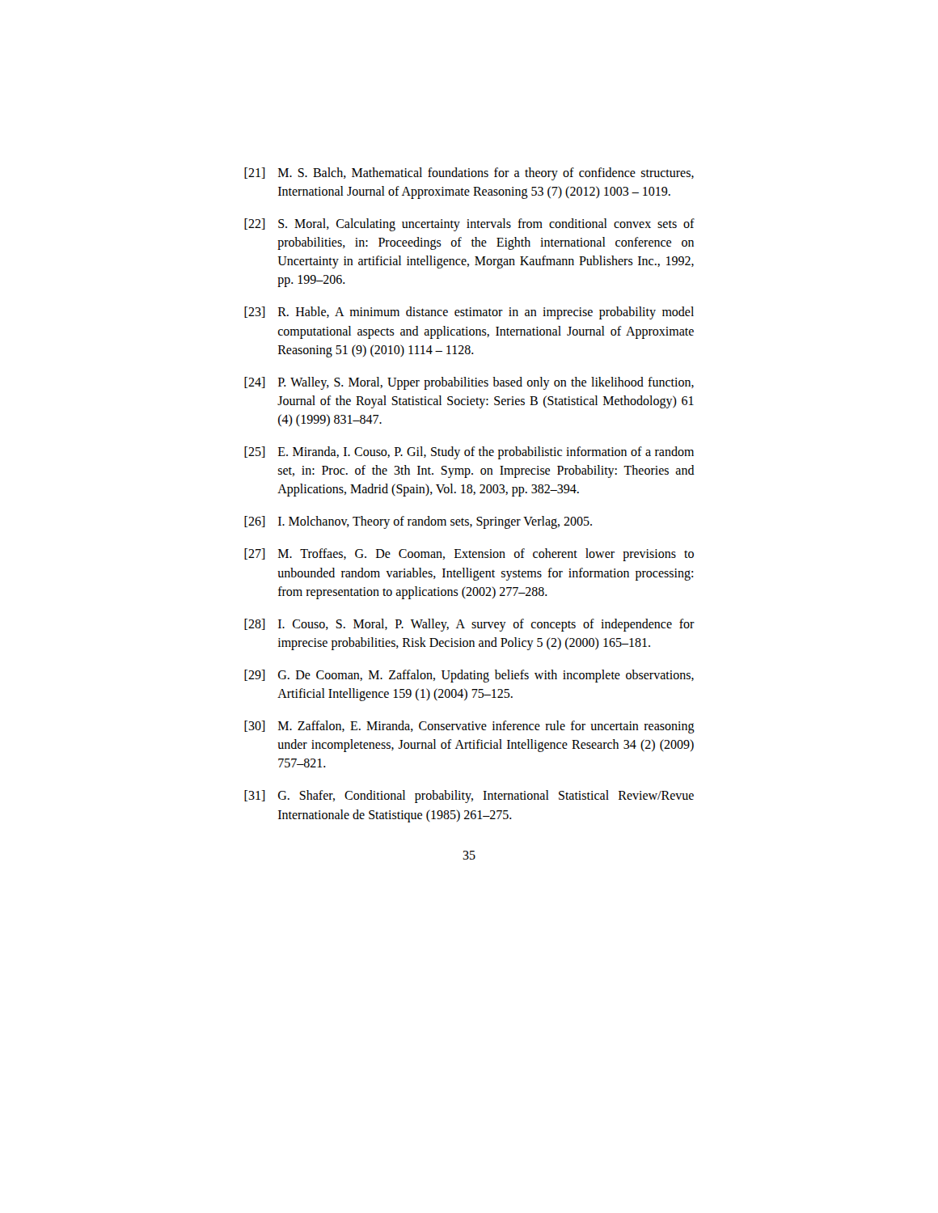[21] M. S. Balch, Mathematical foundations for a theory of confidence structures, International Journal of Approximate Reasoning 53 (7) (2012) 1003 – 1019.
[22] S. Moral, Calculating uncertainty intervals from conditional convex sets of probabilities, in: Proceedings of the Eighth international conference on Uncertainty in artificial intelligence, Morgan Kaufmann Publishers Inc., 1992, pp. 199–206.
[23] R. Hable, A minimum distance estimator in an imprecise probability model computational aspects and applications, International Journal of Approximate Reasoning 51 (9) (2010) 1114 – 1128.
[24] P. Walley, S. Moral, Upper probabilities based only on the likelihood function, Journal of the Royal Statistical Society: Series B (Statistical Methodology) 61 (4) (1999) 831–847.
[25] E. Miranda, I. Couso, P. Gil, Study of the probabilistic information of a random set, in: Proc. of the 3th Int. Symp. on Imprecise Probability: Theories and Applications, Madrid (Spain), Vol. 18, 2003, pp. 382–394.
[26] I. Molchanov, Theory of random sets, Springer Verlag, 2005.
[27] M. Troffaes, G. De Cooman, Extension of coherent lower previsions to unbounded random variables, Intelligent systems for information processing: from representation to applications (2002) 277–288.
[28] I. Couso, S. Moral, P. Walley, A survey of concepts of independence for imprecise probabilities, Risk Decision and Policy 5 (2) (2000) 165–181.
[29] G. De Cooman, M. Zaffalon, Updating beliefs with incomplete observations, Artificial Intelligence 159 (1) (2004) 75–125.
[30] M. Zaffalon, E. Miranda, Conservative inference rule for uncertain reasoning under incompleteness, Journal of Artificial Intelligence Research 34 (2) (2009) 757–821.
[31] G. Shafer, Conditional probability, International Statistical Review/Revue Internationale de Statistique (1985) 261–275.
35